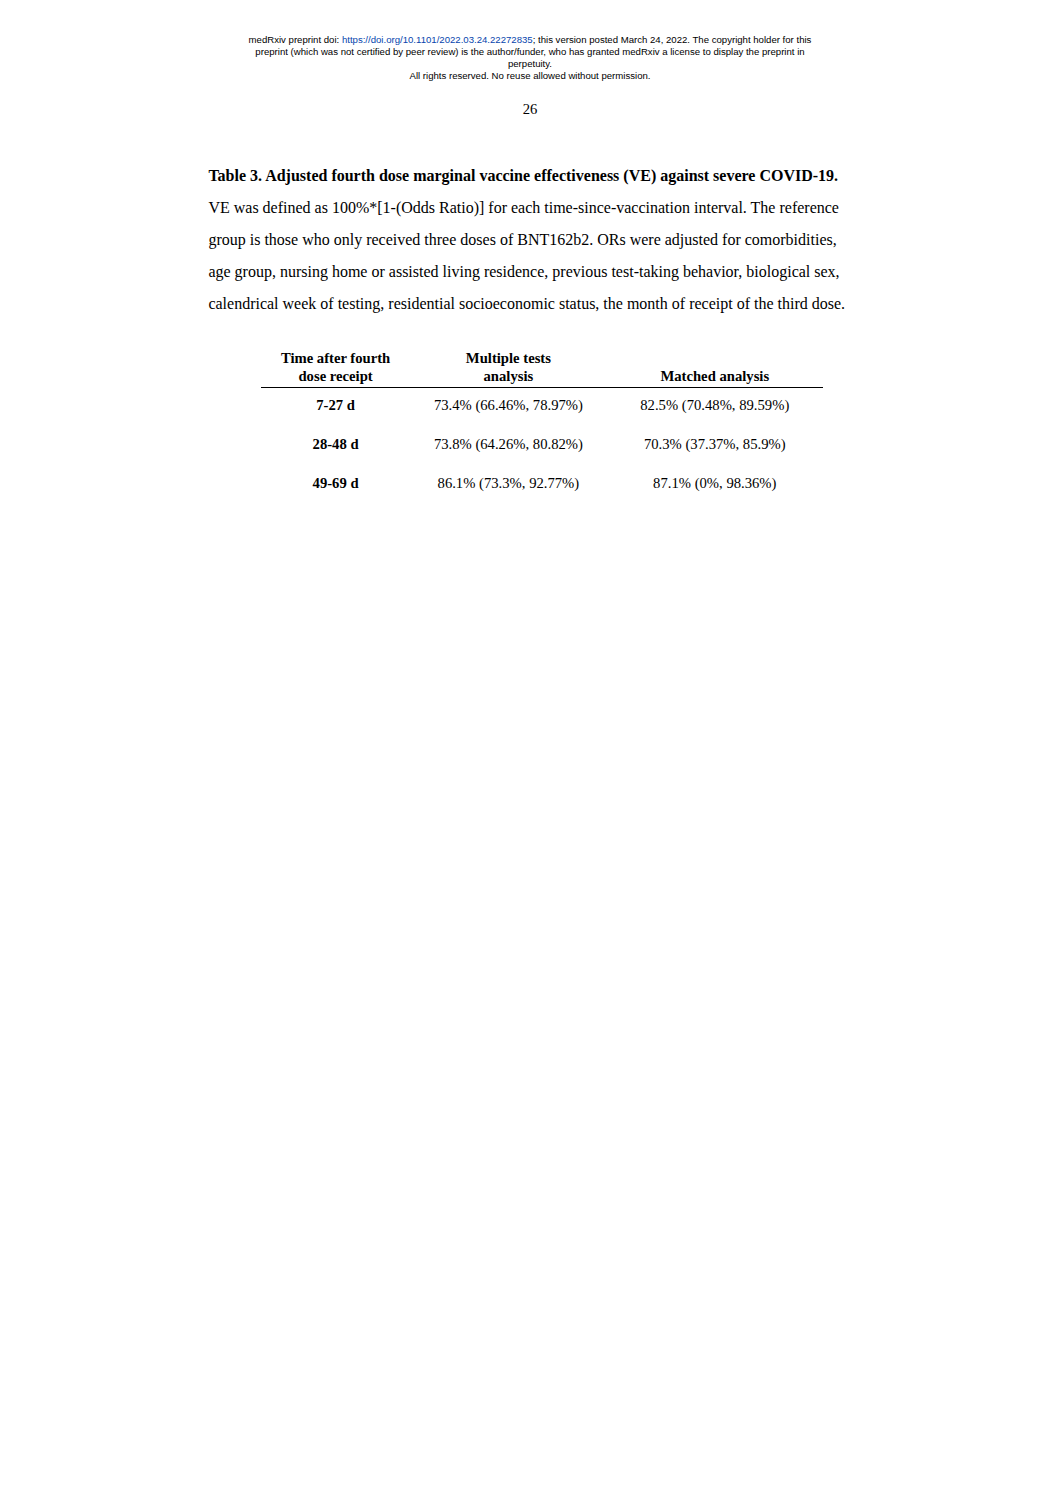medRxiv preprint doi: https://doi.org/10.1101/2022.03.24.22272835; this version posted March 24, 2022. The copyright holder for this
preprint (which was not certified by peer review) is the author/funder, who has granted medRxiv a license to display the preprint in
perpetuity.
All rights reserved. No reuse allowed without permission.
26
Table 3. Adjusted fourth dose marginal vaccine effectiveness (VE) against severe COVID-19. VE was defined as 100%*[1-(Odds Ratio)] for each time-since-vaccination interval. The reference group is those who only received three doses of BNT162b2. ORs were adjusted for comorbidities, age group, nursing home or assisted living residence, previous test-taking behavior, biological sex, calendrical week of testing, residential socioeconomic status, the month of receipt of the third dose.
| Time after fourth dose receipt | Multiple tests analysis | Matched analysis |
| --- | --- | --- |
| 7-27 d | 73.4% (66.46%, 78.97%) | 82.5% (70.48%, 89.59%) |
| 28-48 d | 73.8% (64.26%, 80.82%) | 70.3% (37.37%, 85.9%) |
| 49-69 d | 86.1% (73.3%, 92.77%) | 87.1% (0%, 98.36%) |